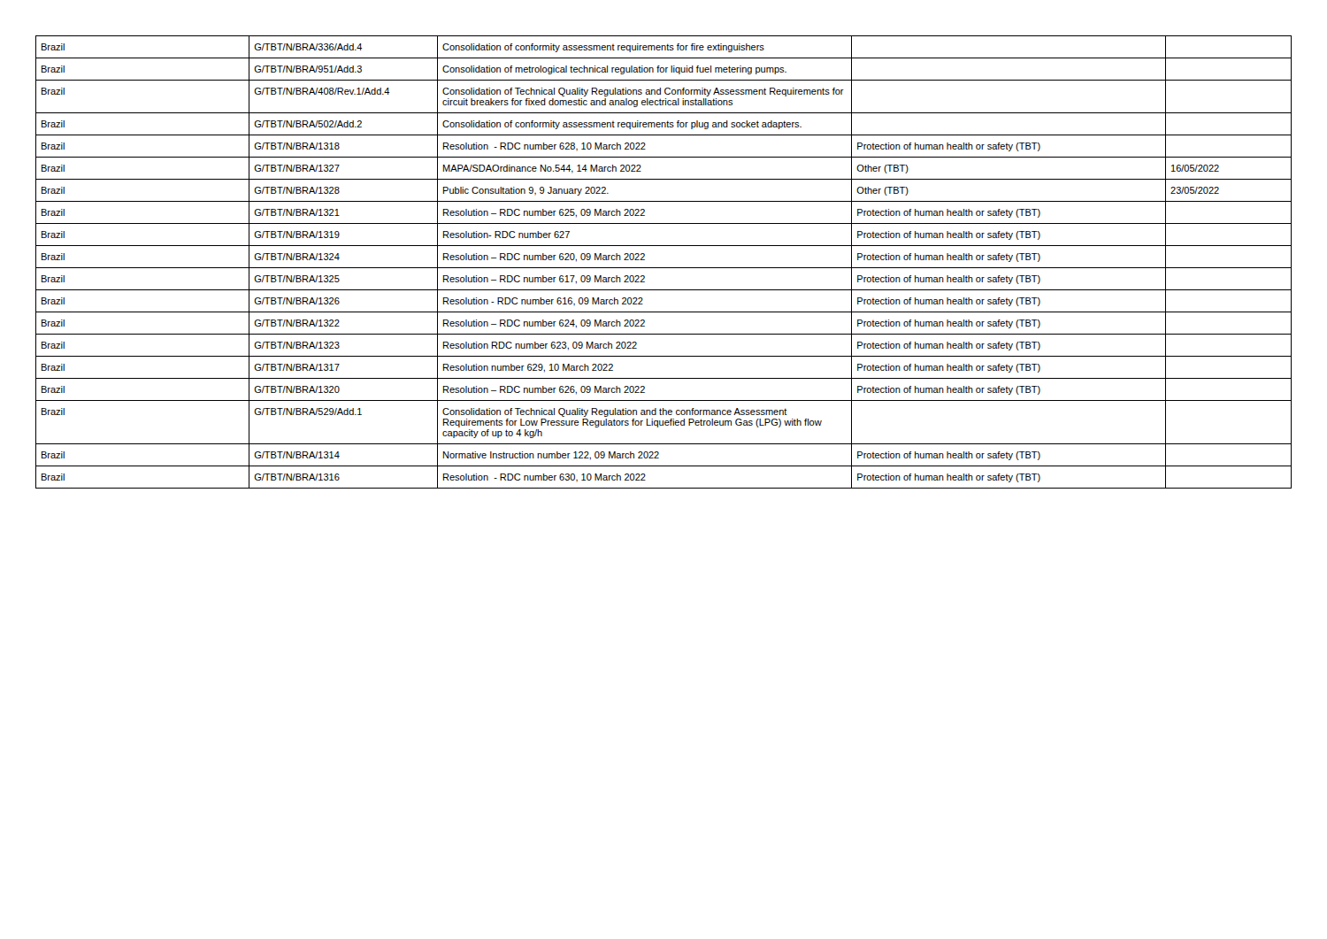| Brazil | G/TBT/N/BRA/336/Add.4 | Consolidation of conformity assessment requirements for fire extinguishers | | |
| Brazil | G/TBT/N/BRA/951/Add.3 | Consolidation of metrological technical regulation for liquid fuel metering pumps. | | |
| Brazil | G/TBT/N/BRA/408/Rev.1/Add.4 | Consolidation of Technical Quality Regulations and Conformity Assessment Requirements for circuit breakers for fixed domestic and analog electrical installations | | |
| Brazil | G/TBT/N/BRA/502/Add.2 | Consolidation of conformity assessment requirements for plug and socket adapters. | | |
| Brazil | G/TBT/N/BRA/1318 | Resolution - RDC number 628, 10 March 2022 | Protection of human health or safety (TBT) | |
| Brazil | G/TBT/N/BRA/1327 | MAPA/SDAOrdinance No.544, 14 March 2022 | Other (TBT) | 16/05/2022 |
| Brazil | G/TBT/N/BRA/1328 | Public Consultation 9, 9 January 2022. | Other (TBT) | 23/05/2022 |
| Brazil | G/TBT/N/BRA/1321 | Resolution – RDC number 625, 09 March 2022 | Protection of human health or safety (TBT) | |
| Brazil | G/TBT/N/BRA/1319 | Resolution- RDC number 627 | Protection of human health or safety (TBT) | |
| Brazil | G/TBT/N/BRA/1324 | Resolution – RDC number 620, 09 March 2022 | Protection of human health or safety (TBT) | |
| Brazil | G/TBT/N/BRA/1325 | Resolution – RDC number 617, 09 March 2022 | Protection of human health or safety (TBT) | |
| Brazil | G/TBT/N/BRA/1326 | Resolution - RDC number 616, 09 March 2022 | Protection of human health or safety (TBT) | |
| Brazil | G/TBT/N/BRA/1322 | Resolution – RDC number 624, 09 March 2022 | Protection of human health or safety (TBT) | |
| Brazil | G/TBT/N/BRA/1323 | Resolution RDC number 623, 09 March 2022 | Protection of human health or safety (TBT) | |
| Brazil | G/TBT/N/BRA/1317 | Resolution number 629, 10 March 2022 | Protection of human health or safety (TBT) | |
| Brazil | G/TBT/N/BRA/1320 | Resolution – RDC number 626, 09 March 2022 | Protection of human health or safety (TBT) | |
| Brazil | G/TBT/N/BRA/529/Add.1 | Consolidation of Technical Quality Regulation and the conformance Assessment Requirements for Low Pressure Regulators for Liquefied Petroleum Gas (LPG) with flow capacity of up to 4 kg/h | | |
| Brazil | G/TBT/N/BRA/1314 | Normative Instruction number 122, 09 March 2022 | Protection of human health or safety (TBT) | |
| Brazil | G/TBT/N/BRA/1316 | Resolution - RDC number 630, 10 March 2022 | Protection of human health or safety (TBT) | |